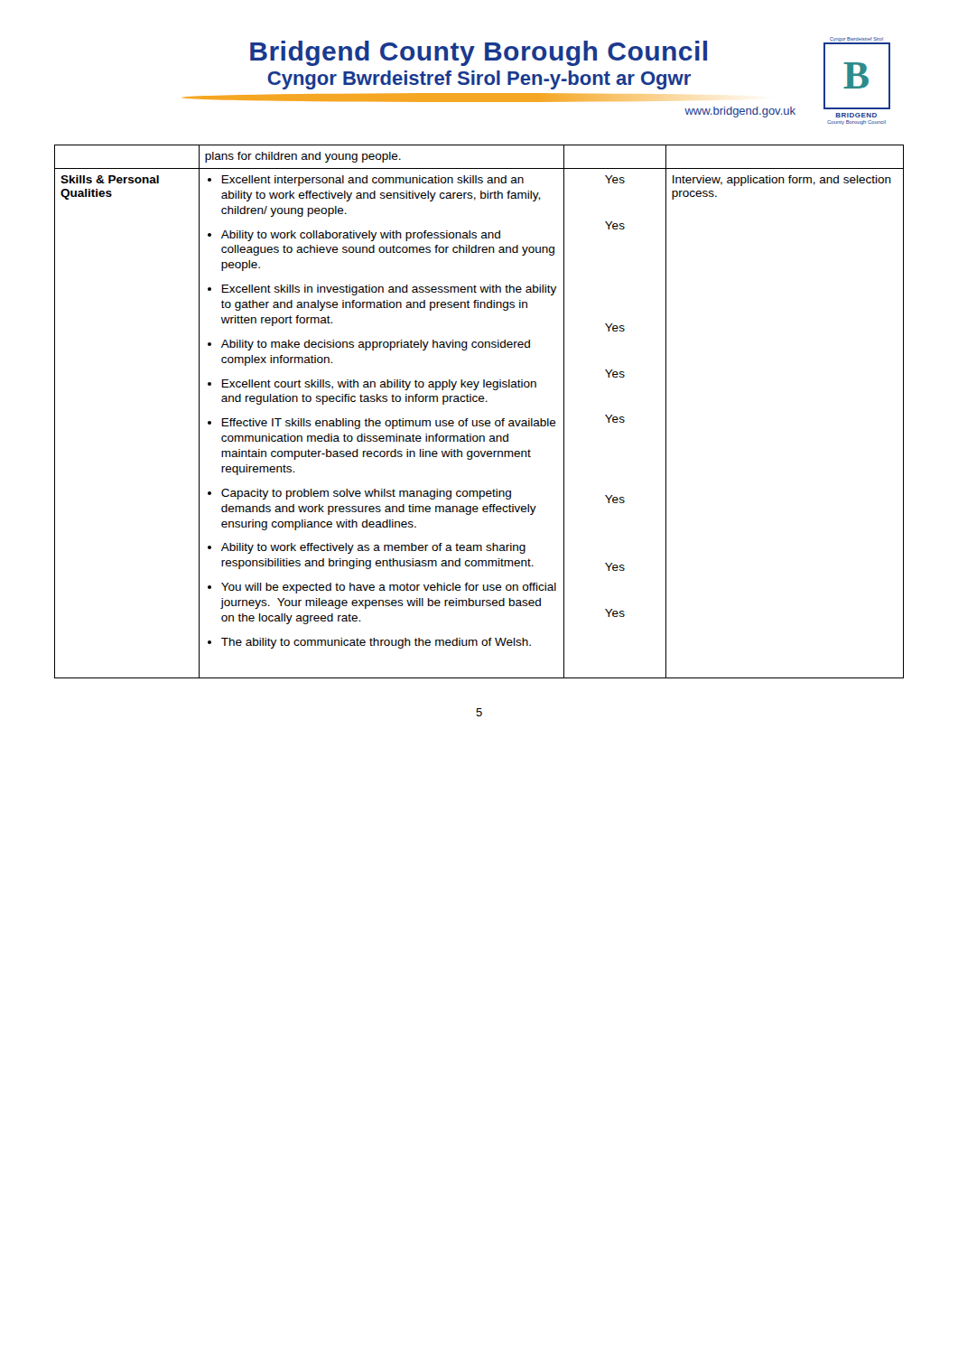Bridgend County Borough Council
Cyngor Bwrdeistref Sirol Pen-y-bont ar Ogwr
www.bridgend.gov.uk
Cyngor Bwrdeistref Sirol
B
BRIDGEND
County Borough Council
| | plans for children and young people. | | |
| Skills & Personal Qualities | Excellent interpersonal and communication skills and an ability to work effectively and sensitively carers, birth family, children/ young people. Ability to work collaboratively with professionals and colleagues to achieve sound outcomes for children and young people. Excellent skills in investigation and assessment with the ability to gather and analyse information and present findings in written report format. Ability to make decisions appropriately having considered complex information. Excellent court skills, with an ability to apply key legislation and regulation to specific tasks to inform practice. Effective IT skills enabling the optimum use of use of available communication media to disseminate information and maintain computer-based records in line with government requirements. Capacity to problem solve whilst managing competing demands and work pressures and time manage effectively ensuring compliance with deadlines. Ability to work effectively as a member of a team sharing responsibilities and bringing enthusiasm and commitment. You will be expected to have a motor vehicle for use on official journeys. Your mileage expenses will be reimbursed based on the locally agreed rate. The ability to communicate through the medium of Welsh. | Yes Yes Yes Yes Yes Yes Yes Yes | Interview, application form, and selection process. |
5